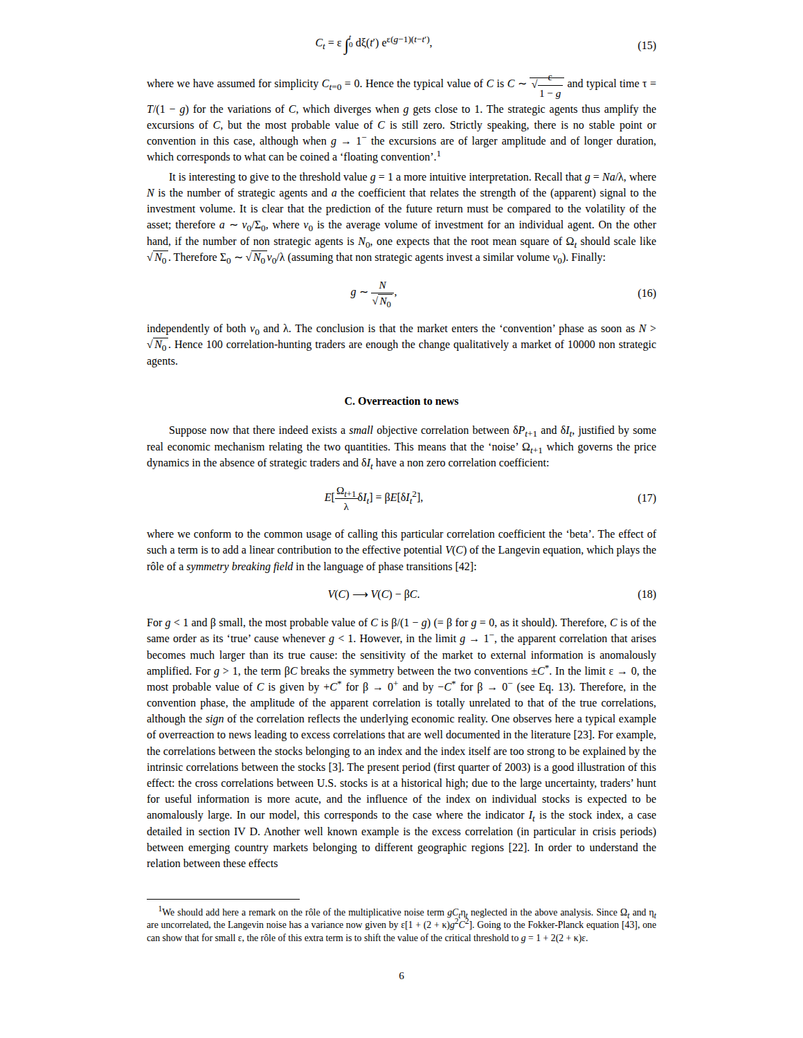Ct = ε ∫t 0 dξ(t′) eε(g−1)(t−t′),
(15)
where we have assumed for simplicity Ct=0 = 0. Hence the typical value of C is C ∼ √ε 1 − g and typical time τ = T/(1 − g) for the variations of C, which diverges when g gets close to 1. The strategic agents thus amplify the excursions of C, but the most probable value of C is still zero. Strictly speaking, there is no stable point or convention in this case, although when g → 1− the excursions are of larger amplitude and of longer duration, which corresponds to what can be coined a ‘floating convention’.1
It is interesting to give to the threshold value g = 1 a more intuitive interpretation. Recall that g = Na/λ, where N is the number of strategic agents and a the coefficient that relates the strength of the (apparent) signal to the investment volume. It is clear that the prediction of the future return must be compared to the volatility of the asset; therefore a ∼ v0/Σ0, where v0 is the average volume of investment for an individual agent. On the other hand, if the number of non strategic agents is N0, one expects that the root mean square of Ωt should scale like √N0. Therefore Σ0 ∼ √N0 v0/λ (assuming that non strategic agents invest a similar volume v0). Finally:
g ∼ N√N0,
(16)
independently of both v0 and λ. The conclusion is that the market enters the ‘convention’ phase as soon as N > √N0. Hence 100 correlation-hunting traders are enough the change qualitatively a market of 10000 non strategic agents.
C. Overreaction to news
Suppose now that there indeed exists a small objective correlation between δPt+1 and δIt, justified by some real economic mechanism relating the two quantities. This means that the ‘noise’ Ωt+1 which governs the price dynamics in the absence of strategic traders and δIt have a non zero correlation coefficient:
E[Ωt+1 λδIt] = βE[δIt2],
(17)
where we conform to the common usage of calling this particular correlation coefficient the ‘beta’. The effect of such a term is to add a linear contribution to the effective potential V(C) of the Langevin equation, which plays the rôle of a symmetry breaking field in the language of phase transitions [42]:
V(C) ⟶ V(C) − βC.
(18)
For g < 1 and β small, the most probable value of C is β/(1 − g) (= β for g = 0, as it should). Therefore, C is of the same order as its ‘true’ cause whenever g < 1. However, in the limit g → 1−, the apparent correlation that arises becomes much larger than its true cause: the sensitivity of the market to external information is anomalously amplified. For g > 1, the term βC breaks the symmetry between the two conventions ±C*. In the limit ε → 0, the most probable value of C is given by +C* for β → 0+ and by −C* for β → 0− (see Eq. 13). Therefore, in the convention phase, the amplitude of the apparent correlation is totally unrelated to that of the true correlations, although the sign of the correlation reflects the underlying economic reality. One observes here a typical example of overreaction to news leading to excess correlations that are well documented in the literature [23]. For example, the correlations between the stocks belonging to an index and the index itself are too strong to be explained by the intrinsic correlations between the stocks [3]. The present period (first quarter of 2003) is a good illustration of this effect: the cross correlations between U.S. stocks is at a historical high; due to the large uncertainty, traders’ hunt for useful information is more acute, and the influence of the index on individual stocks is expected to be anomalously large. In our model, this corresponds to the case where the indicator It is the stock index, a case detailed in section IV D. Another well known example is the excess correlation (in particular in crisis periods) between emerging country markets belonging to different geographic regions [22]. In order to understand the relation between these effects
1We should add here a remark on the rôle of the multiplicative noise term gCtηt neglected in the above analysis. Since Ωt and ηt are uncorrelated, the Langevin noise has a variance now given by ε[1 + (2 + κ)g2C2]. Going to the Fokker-Planck equation [43], one can show that for small ε, the rôle of this extra term is to shift the value of the critical threshold to g = 1 + 2(2 + κ)ε.
6